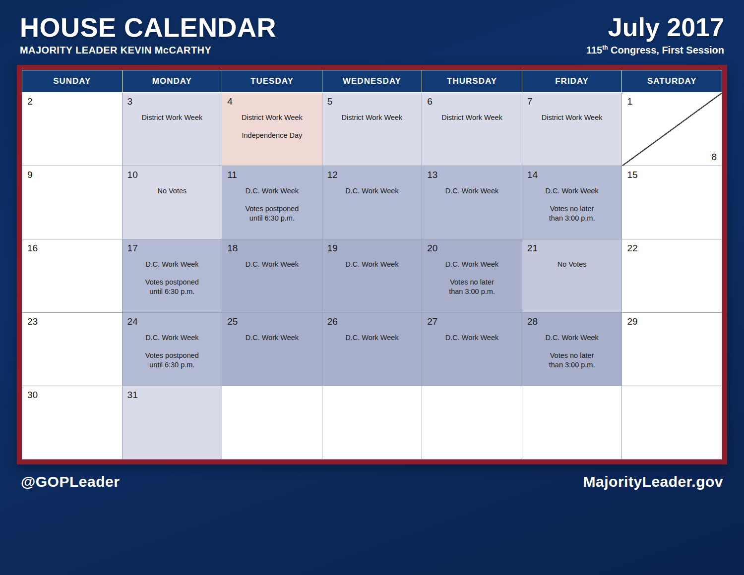House Calendar
Majority Leader Kevin Mc Carthy
July 2017
115th Congress, First Session
| Sunday | Monday | Tuesday | Wednesday | Thursday | Friday | Saturday |
| --- | --- | --- | --- | --- | --- | --- |
| 2 | 3 District Work Week | 4 District Work Week Independence Day | 5 District Work Week | 6 District Work Week | 7 District Work Week | 1 8 |
| 9 | 10 No Votes | 11 D.C. Work Week Votes postponed until 6:30 p.m. | 12 D.C. Work Week | 13 D.C. Work Week | 14 D.C. Work Week Votes no later than 3:00 p.m. | 15 |
| 16 | 17 D.C. Work Week Votes postponed until 6:30 p.m. | 18 D.C. Work Week | 19 D.C. Work Week | 20 D.C. Work Week Votes no later than 3:00 p.m. | 21 No Votes | 22 |
| 23 | 24 D.C. Work Week Votes postponed until 6:30 p.m. | 25 D.C. Work Week | 26 D.C. Work Week | 27 D.C. Work Week | 28 D.C. Work Week Votes no later than 3:00 p.m. | 29 |
| 30 | 31 | | | | | |
@GOPLeader
MajorityLeader.gov